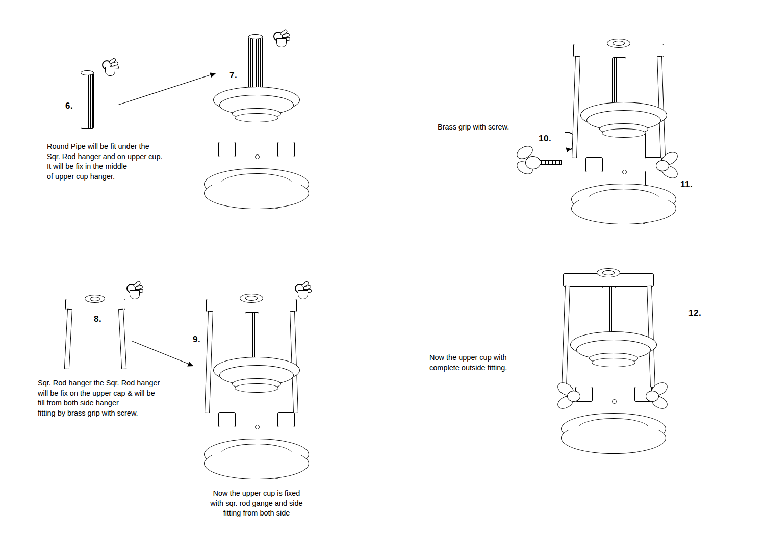============================================================ STEP 6 (round pipe, top-left) ============================================================
6.
Round Pipe will be fit under the
Sqr. Rod hanger and on upper cup.
It will be fix in the middle
of upper cup hanger.
============================================================ STEP 7 (upper cup with rod inserted) ============================================================
7.
============================================================ STEP 8 (square rod hanger, bottom-left) ============================================================
8.
Sqr. Rod hanger the Sqr. Rod hanger
will be fix on the upper cap & will be
fill from both side hanger
fitting by brass grip with screw.
============================================================ STEP 9 (upper cup fixed with sqr rod hanger) ============================================================
9.
Now the upper cup is fixed
with sqr. rod gange and side
fitting from both side
============================================================ STEP 10 / 11 (brass grip with screw, top-right) ============================================================
Brass grip with screw.
10.
11.
============================================================ STEP 12 (complete outside fitting, bottom-right) ============================================================
12.
Now the upper cup with
complete outside fitting.